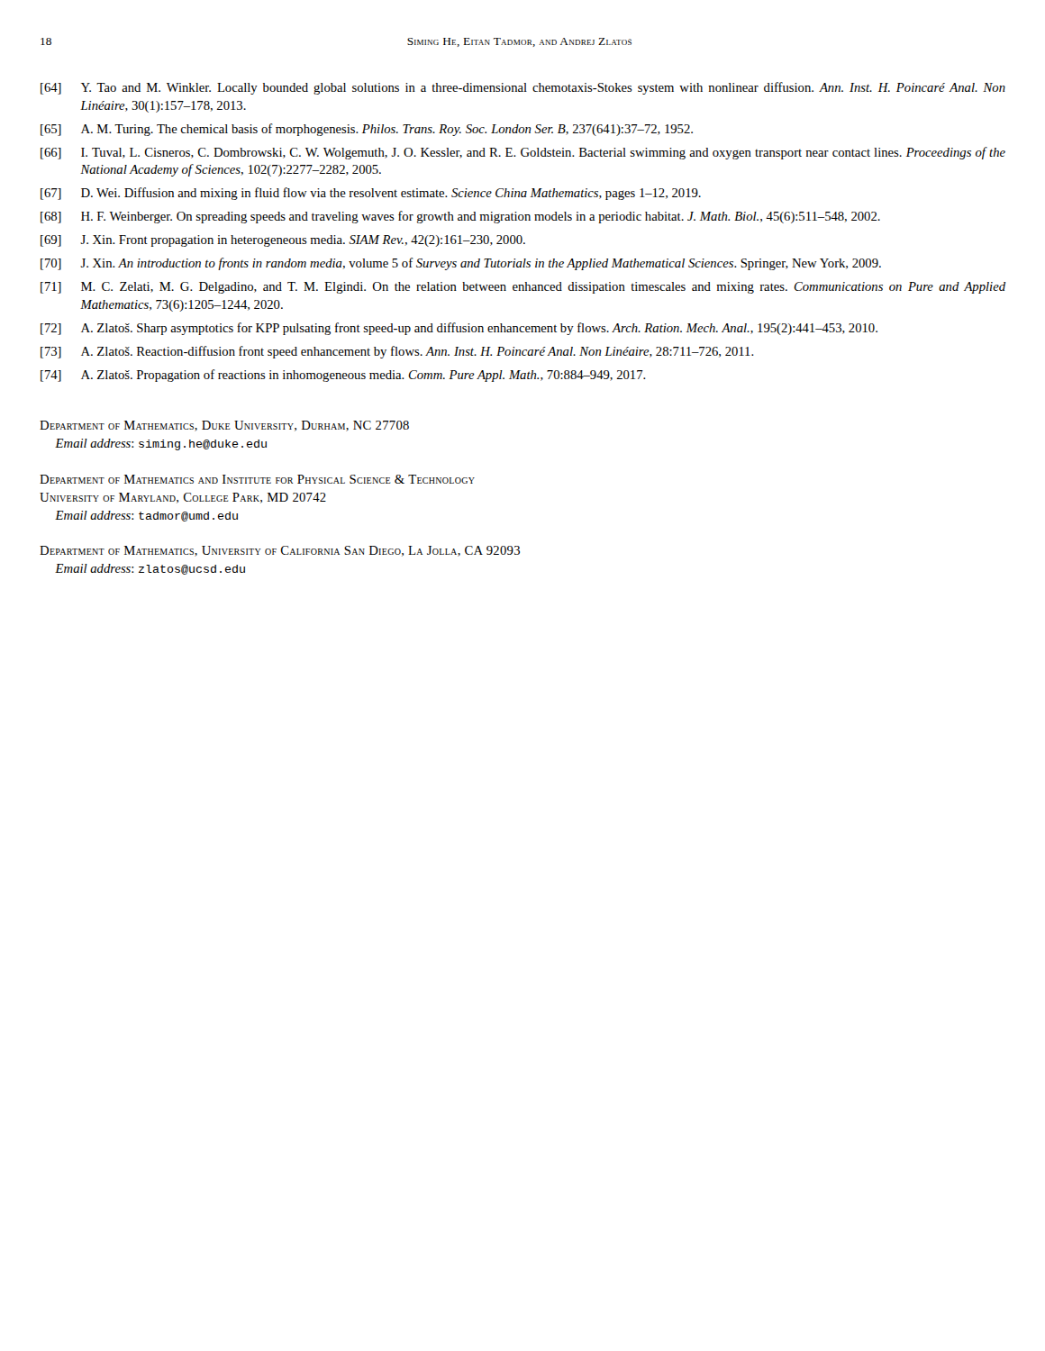18 Siming He, Eitan Tadmor, and Andrej Zlatoš
[64] Y. Tao and M. Winkler. Locally bounded global solutions in a three-dimensional chemotaxis-Stokes system with nonlinear diffusion. Ann. Inst. H. Poincaré Anal. Non Linéaire, 30(1):157–178, 2013.
[65] A. M. Turing. The chemical basis of morphogenesis. Philos. Trans. Roy. Soc. London Ser. B, 237(641):37–72, 1952.
[66] I. Tuval, L. Cisneros, C. Dombrowski, C. W. Wolgemuth, J. O. Kessler, and R. E. Goldstein. Bacterial swimming and oxygen transport near contact lines. Proceedings of the National Academy of Sciences, 102(7):2277–2282, 2005.
[67] D. Wei. Diffusion and mixing in fluid flow via the resolvent estimate. Science China Mathematics, pages 1–12, 2019.
[68] H. F. Weinberger. On spreading speeds and traveling waves for growth and migration models in a periodic habitat. J. Math. Biol., 45(6):511–548, 2002.
[69] J. Xin. Front propagation in heterogeneous media. SIAM Rev., 42(2):161–230, 2000.
[70] J. Xin. An introduction to fronts in random media, volume 5 of Surveys and Tutorials in the Applied Mathematical Sciences. Springer, New York, 2009.
[71] M. C. Zelati, M. G. Delgadino, and T. M. Elgindi. On the relation between enhanced dissipation timescales and mixing rates. Communications on Pure and Applied Mathematics, 73(6):1205–1244, 2020.
[72] A. Zlatoš. Sharp asymptotics for KPP pulsating front speed-up and diffusion enhancement by flows. Arch. Ration. Mech. Anal., 195(2):441–453, 2010.
[73] A. Zlatoš. Reaction-diffusion front speed enhancement by flows. Ann. Inst. H. Poincaré Anal. Non Linéaire, 28:711–726, 2011.
[74] A. Zlatoš. Propagation of reactions in inhomogeneous media. Comm. Pure Appl. Math., 70:884–949, 2017.
Department of Mathematics, Duke University, Durham, NC 27708
Email address: siming.he@duke.edu
Department of Mathematics and Institute for Physical Science & Technology
University of Maryland, College Park, MD 20742
Email address: tadmor@umd.edu
Department of Mathematics, University of California San Diego, La Jolla, CA 92093
Email address: zlatos@ucsd.edu